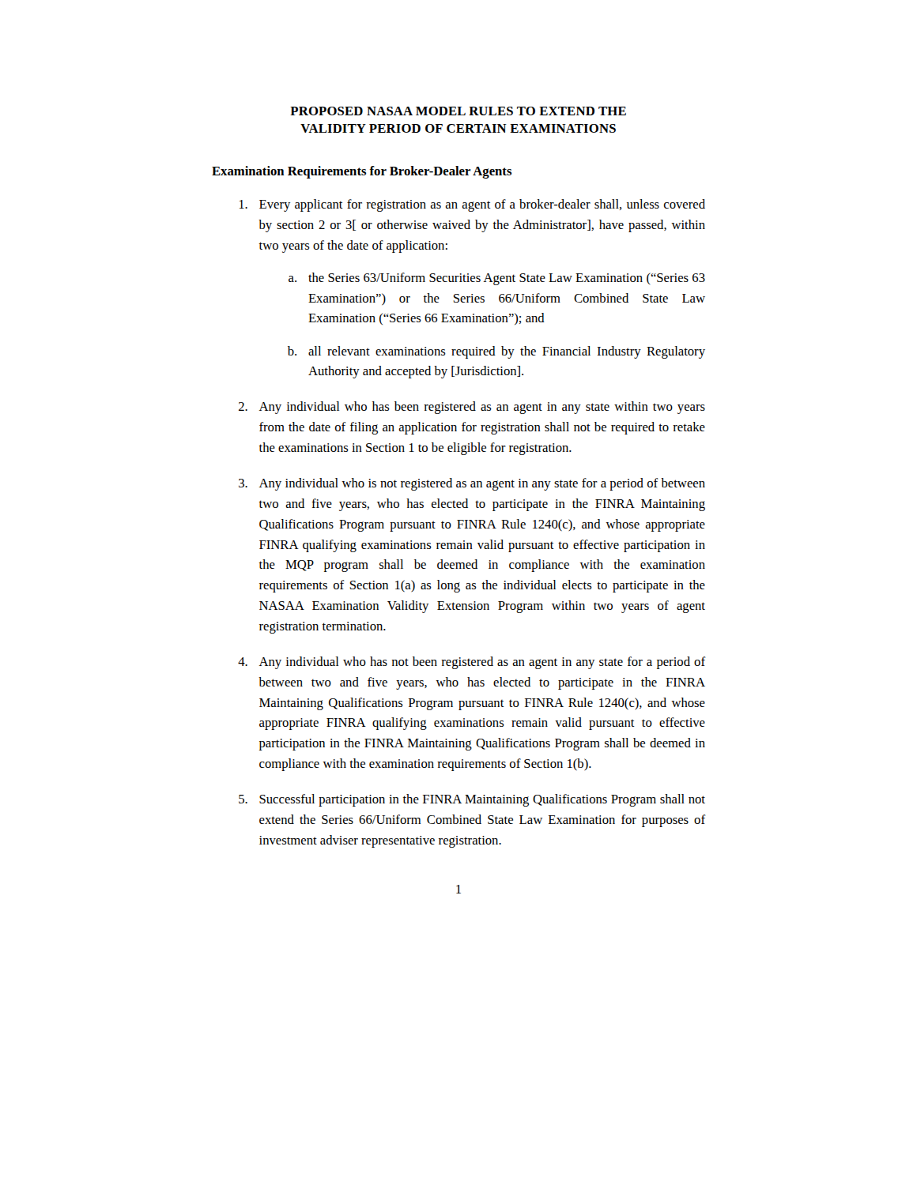Proposed NASAA Model Rules to Extend the
Validity Period of Certain Examinations
Examination Requirements for Broker-Dealer Agents
Every applicant for registration as an agent of a broker-dealer shall, unless covered by section 2 or 3[ or otherwise waived by the Administrator], have passed, within two years of the date of application:
the Series 63/Uniform Securities Agent State Law Examination (“Series 63 Examination”) or the Series 66/Uniform Combined State Law Examination (“Series 66 Examination”); and
all relevant examinations required by the Financial Industry Regulatory Authority and accepted by [Jurisdiction].
Any individual who has been registered as an agent in any state within two years from the date of filing an application for registration shall not be required to retake the examinations in Section 1 to be eligible for registration.
Any individual who is not registered as an agent in any state for a period of between two and five years, who has elected to participate in the FINRA Maintaining Qualifications Program pursuant to FINRA Rule 1240(c), and whose appropriate FINRA qualifying examinations remain valid pursuant to effective participation in the MQP program shall be deemed in compliance with the examination requirements of Section 1(a) as long as the individual elects to participate in the NASAA Examination Validity Extension Program within two years of agent registration termination.
Any individual who has not been registered as an agent in any state for a period of between two and five years, who has elected to participate in the FINRA Maintaining Qualifications Program pursuant to FINRA Rule 1240(c), and whose appropriate FINRA qualifying examinations remain valid pursuant to effective participation in the FINRA Maintaining Qualifications Program shall be deemed in compliance with the examination requirements of Section 1(b).
Successful participation in the FINRA Maintaining Qualifications Program shall not extend the Series 66/Uniform Combined State Law Examination for purposes of investment adviser representative registration.
1